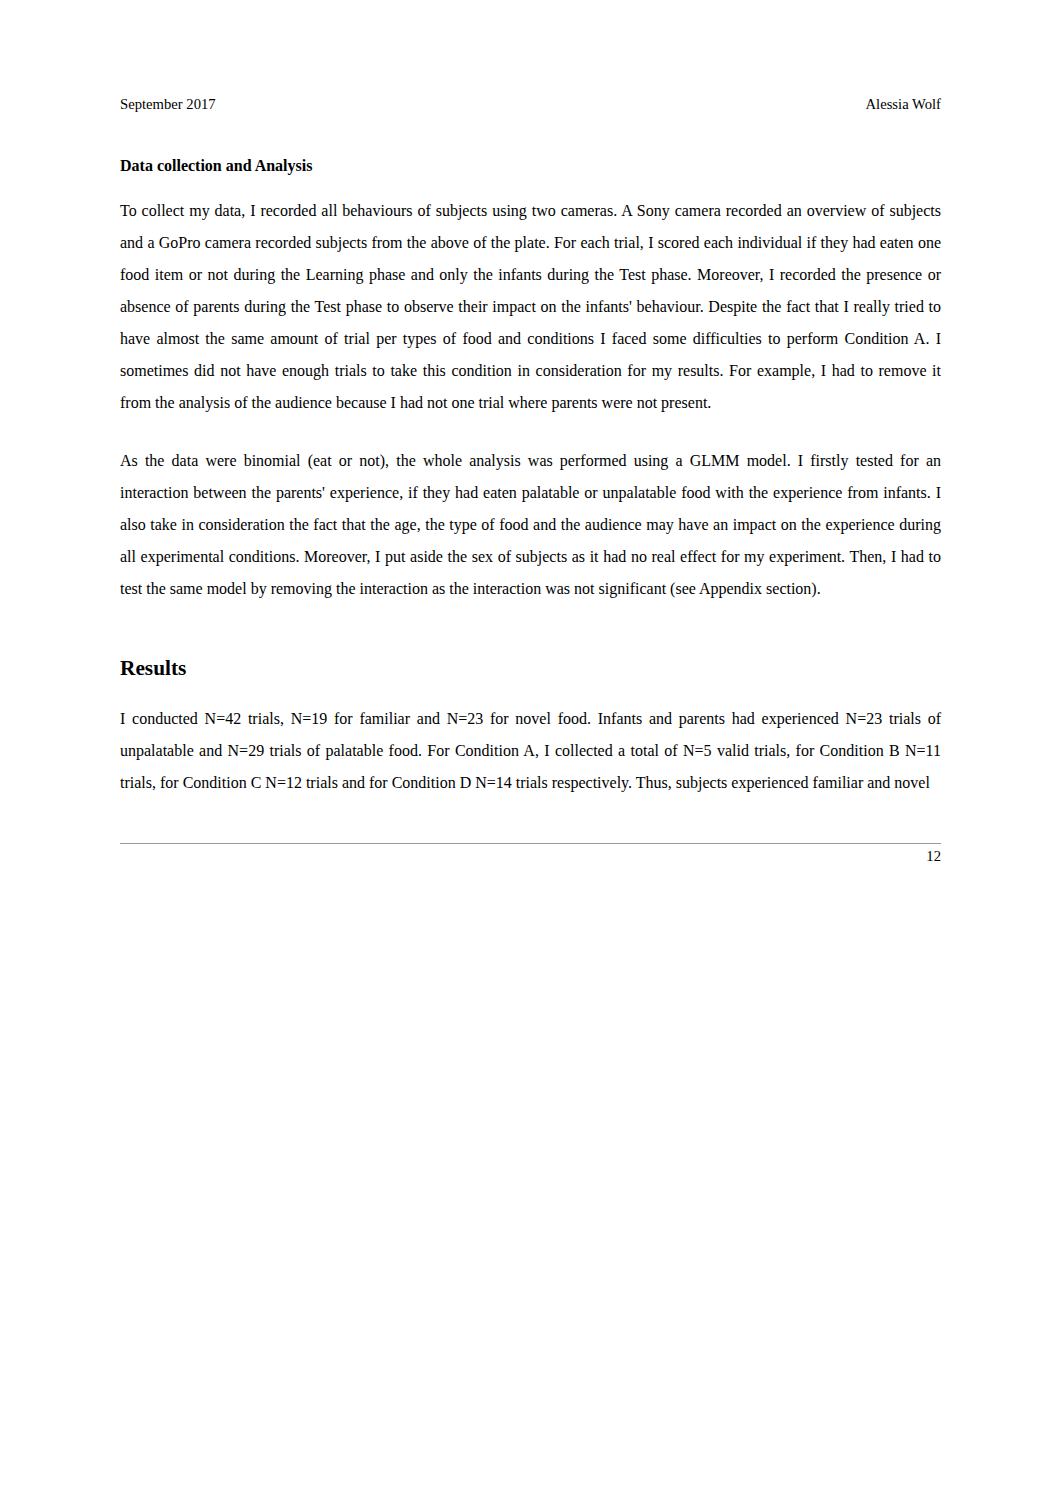September 2017 Alessia Wolf
Data collection and Analysis
To collect my data, I recorded all behaviours of subjects using two cameras. A Sony camera recorded an overview of subjects and a GoPro camera recorded subjects from the above of the plate. For each trial, I scored each individual if they had eaten one food item or not during the Learning phase and only the infants during the Test phase. Moreover, I recorded the presence or absence of parents during the Test phase to observe their impact on the infants' behaviour. Despite the fact that I really tried to have almost the same amount of trial per types of food and conditions I faced some difficulties to perform Condition A. I sometimes did not have enough trials to take this condition in consideration for my results. For example, I had to remove it from the analysis of the audience because I had not one trial where parents were not present.
As the data were binomial (eat or not), the whole analysis was performed using a GLMM model. I firstly tested for an interaction between the parents' experience, if they had eaten palatable or unpalatable food with the experience from infants. I also take in consideration the fact that the age, the type of food and the audience may have an impact on the experience during all experimental conditions. Moreover, I put aside the sex of subjects as it had no real effect for my experiment. Then, I had to test the same model by removing the interaction as the interaction was not significant (see Appendix section).
Results
I conducted N=42 trials, N=19 for familiar and N=23 for novel food. Infants and parents had experienced N=23 trials of unpalatable and N=29 trials of palatable food. For Condition A, I collected a total of N=5 valid trials, for Condition B N=11 trials, for Condition C N=12 trials and for Condition D N=14 trials respectively. Thus, subjects experienced familiar and novel
12